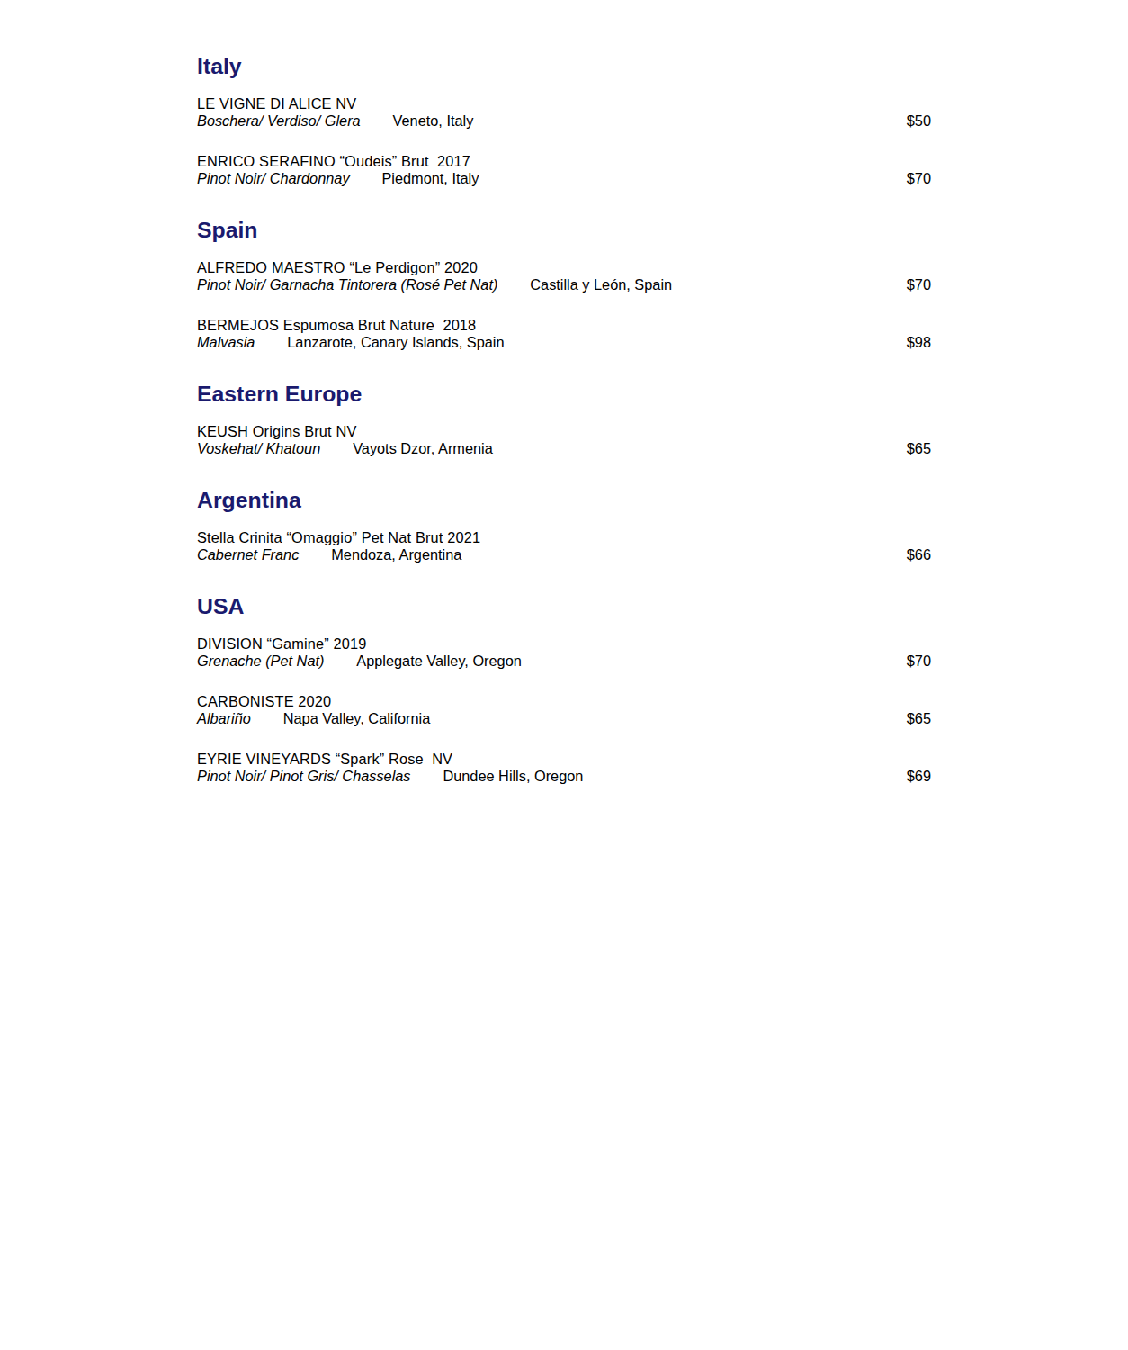Italy
LE VIGNE DI ALICE NV
Boschera/ Verdiso/ Glera Veneto, Italy $50
ENRICO SERAFINO “Oudeis” Brut 2017
Pinot Noir/ Chardonnay Piedmont, Italy $70
Spain
ALFREDO MAESTRO “Le Perdigon” 2020
Pinot Noir/ Garnacha Tintorera (Rosé Pet Nat) Castilla y León, Spain $70
BERMEJOS Espumosa Brut Nature 2018
Malvasia Lanzarote, Canary Islands, Spain $98
Eastern Europe
KEUSH Origins Brut NV
Voskehat/ Khatoun Vayots Dzor, Armenia $65
Argentina
Stella Crinita “Omaggio” Pet Nat Brut 2021
Cabernet Franc Mendoza, Argentina $66
USA
DIVISION “Gamine” 2019
Grenache (Pet Nat) Applegate Valley, Oregon $70
CARBONISTE 2020
Albariño Napa Valley, California $65
EYRIE VINEYARDS “Spark” Rose NV
Pinot Noir/ Pinot Gris/ Chasselas Dundee Hills, Oregon $69